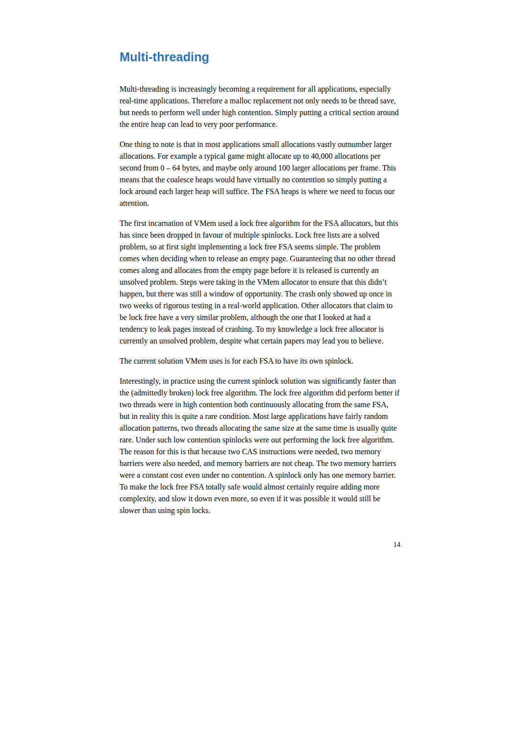Multi-threading
Multi-threading is increasingly becoming a requirement for all applications, especially real-time applications. Therefore a malloc replacement not only needs to be thread save, but needs to perform well under high contention. Simply putting a critical section around the entire heap can lead to very poor performance.
One thing to note is that in most applications small allocations vastly outnumber larger allocations. For example a typical game might allocate up to 40,000 allocations per second from 0 – 64 bytes, and maybe only around 100 larger allocations per frame. This means that the coalesce heaps would have virtually no contention so simply putting a lock around each larger heap will suffice. The FSA heaps is where we need to focus our attention.
The first incarnation of VMem used a lock free algorithm for the FSA allocators, but this has since been dropped in favour of multiple spinlocks. Lock free lists are a solved problem, so at first sight implementing a lock free FSA seems simple. The problem comes when deciding when to release an empty page. Guaranteeing that no other thread comes along and allocates from the empty page before it is released is currently an unsolved problem. Steps were taking in the VMem allocator to ensure that this didn’t happen, but there was still a window of opportunity. The crash only showed up once in two weeks of rigorous testing in a real-world application. Other allocators that claim to be lock free have a very similar problem, although the one that I looked at had a tendency to leak pages instead of crashing. To my knowledge a lock free allocator is currently an unsolved problem, despite what certain papers may lead you to believe.
The current solution VMem uses is for each FSA to have its own spinlock.
Interestingly, in practice using the current spinlock solution was significantly faster than the (admittedly broken) lock free algorithm. The lock free algorithm did perform better if two threads were in high contention both continuously allocating from the same FSA, but in reality this is quite a rare condition. Most large applications have fairly random allocation patterns, two threads allocating the same size at the same time is usually quite rare. Under such low contention spinlocks were out performing the lock free algorithm. The reason for this is that because two CAS instructions were needed, two memory barriers were also needed, and memory barriers are not cheap. The two memory barriers were a constant cost even under no contention. A spinlock only has one memory barrier. To make the lock free FSA totally safe would almost certainly require adding more complexity, and slow it down even more, so even if it was possible it would still be slower than using spin locks.
14